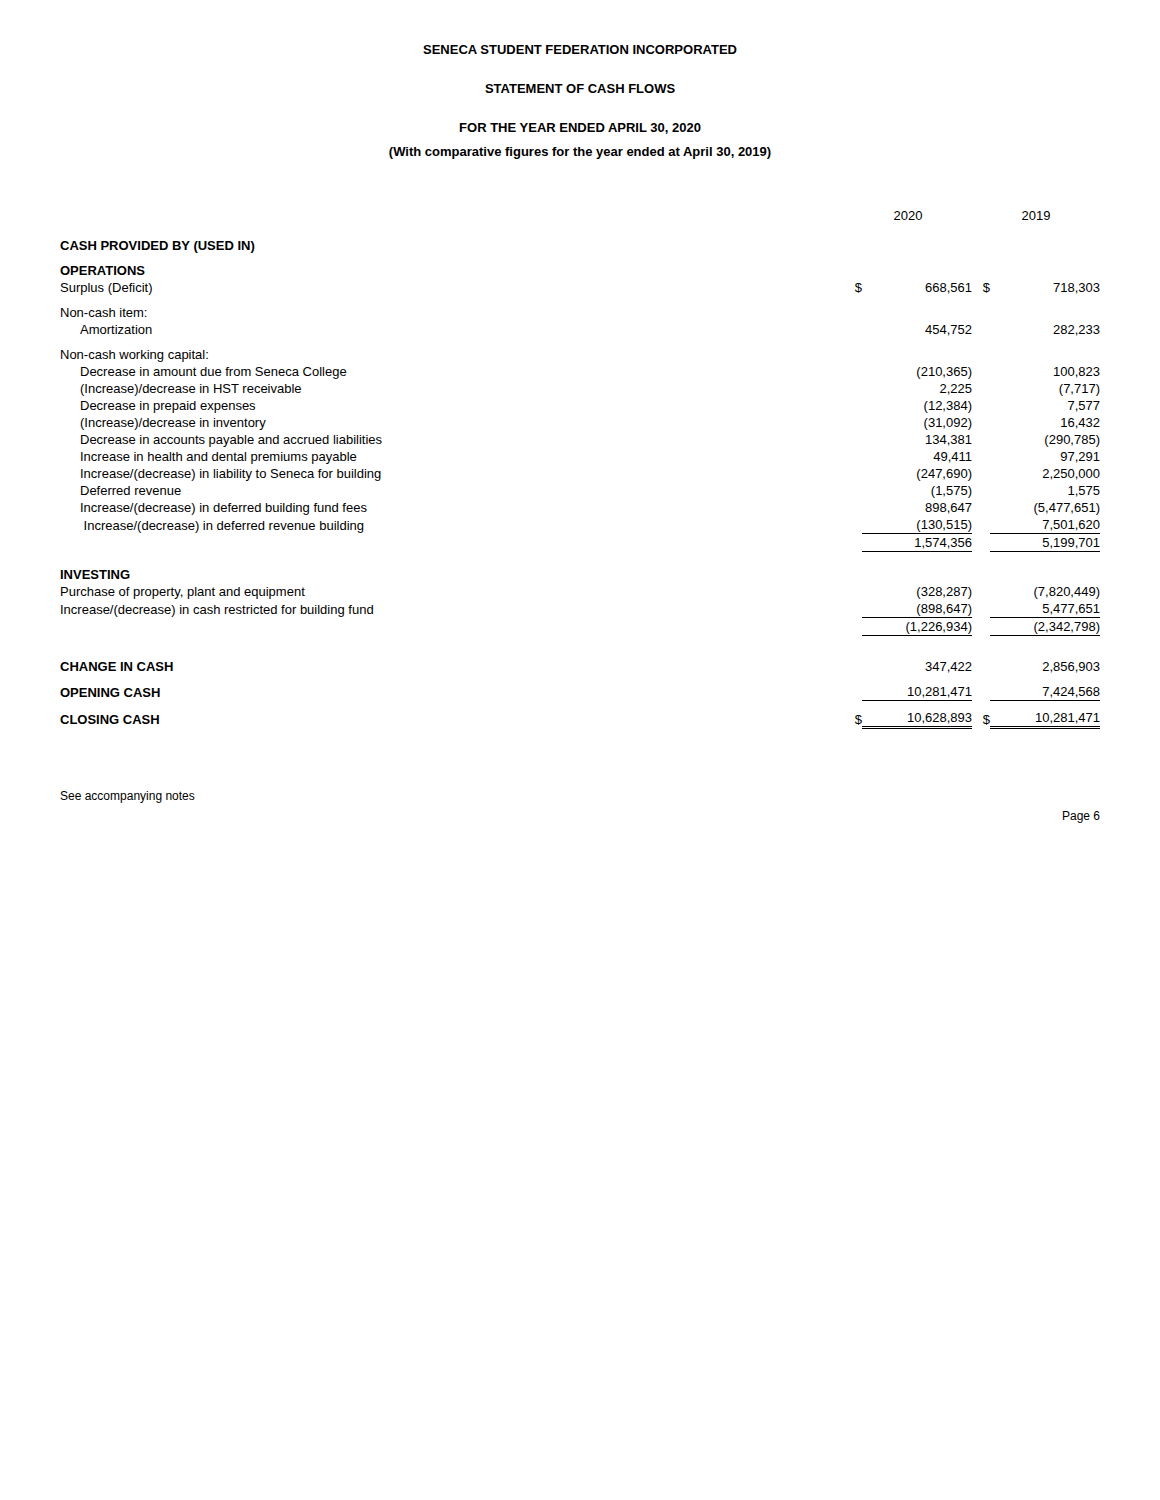SENECA STUDENT FEDERATION INCORPORATED
STATEMENT OF CASH FLOWS
FOR THE YEAR ENDED APRIL 30, 2020
(With comparative figures for the year ended at April 30, 2019)
| | | 2020 | 2019 |
| CASH PROVIDED BY (USED IN) | | | | | |
| OPERATIONS | | | | | |
| Surplus (Deficit) | | $ | 668,561 | $ | 718,303 |
| Non-cash item: | | | | | |
| Amortization | | | 454,752 | | 282,233 |
| Non-cash working capital: | | | | | |
| Decrease in amount due from Seneca College | | | (210,365) | | 100,823 |
| (Increase)/decrease in HST receivable | | | 2,225 | | (7,717) |
| Decrease in prepaid expenses | | | (12,384) | | 7,577 |
| (Increase)/decrease in inventory | | | (31,092) | | 16,432 |
| Decrease in accounts payable and accrued liabilities | | | 134,381 | | (290,785) |
| Increase in health and dental premiums payable | | | 49,411 | | 97,291 |
| Increase/(decrease) in liability to Seneca for building | | | (247,690) | | 2,250,000 |
| Deferred revenue | | | (1,575) | | 1,575 |
| Increase/(decrease) in deferred building fund fees | | | 898,647 | | (5,477,651) |
| Increase/(decrease) in deferred revenue building | | | (130,515) | | 7,501,620 |
| | | | 1,574,356 | | 5,199,701 |
| INVESTING | | | | | |
| Purchase of property, plant and equipment | | | (328,287) | | (7,820,449) |
| Increase/(decrease) in cash restricted for building fund | | | (898,647) | | 5,477,651 |
| | | | (1,226,934) | | (2,342,798) |
| CHANGE IN CASH | | | 347,422 | | 2,856,903 |
| OPENING CASH | | | 10,281,471 | | 7,424,568 |
| CLOSING CASH | | $ | 10,628,893 | $ | 10,281,471 |
See accompanying notes
Page 6